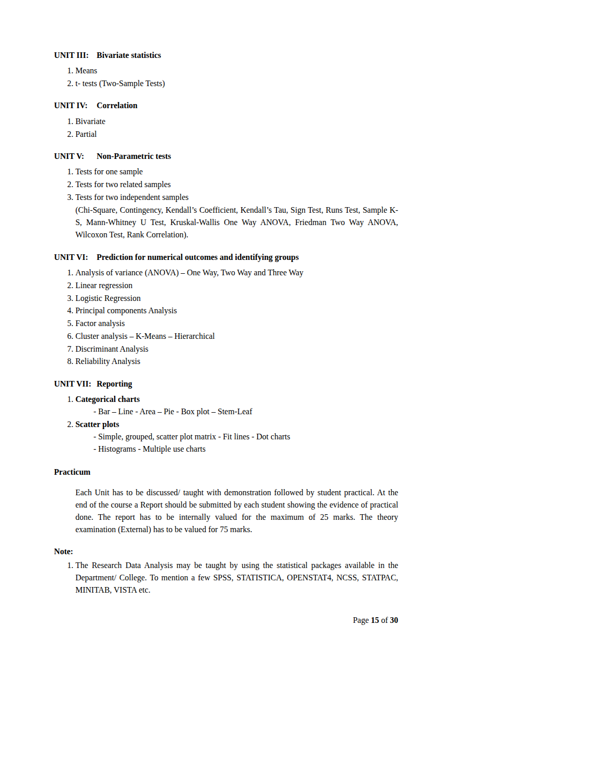UNIT III: Bivariate statistics
Means
t- tests (Two-Sample Tests)
UNIT IV: Correlation
Bivariate
Partial
UNIT V: Non-Parametric tests
Tests for one sample
Tests for two related samples
Tests for two independent samples
(Chi-Square, Contingency, Kendall’s Coefficient, Kendall’s Tau, Sign Test, Runs Test, Sample K-S, Mann-Whitney U Test, Kruskal-Wallis One Way ANOVA, Friedman Two Way ANOVA, Wilcoxon Test, Rank Correlation).
UNIT VI: Prediction for numerical outcomes and identifying groups
Analysis of variance (ANOVA) – One Way, Two Way and Three Way
Linear regression
Logistic Regression
Principal components Analysis
Factor analysis
Cluster analysis – K-Means – Hierarchical
Discriminant Analysis
Reliability Analysis
UNIT VII: Reporting
Categorical charts
- Bar – Line - Area – Pie - Box plot – Stem-Leaf
Scatter plots
- Simple, grouped, scatter plot matrix - Fit lines - Dot charts
- Histograms - Multiple use charts
Practicum
Each Unit has to be discussed/ taught with demonstration followed by student practical. At the end of the course a Report should be submitted by each student showing the evidence of practical done. The report has to be internally valued for the maximum of 25 marks. The theory examination (External) has to be valued for 75 marks.
Note:
The Research Data Analysis may be taught by using the statistical packages available in the Department/ College. To mention a few SPSS, STATISTICA, OPENSTAT4, NCSS, STATPAC, MINITAB, VISTA etc.
Page 15 of 30